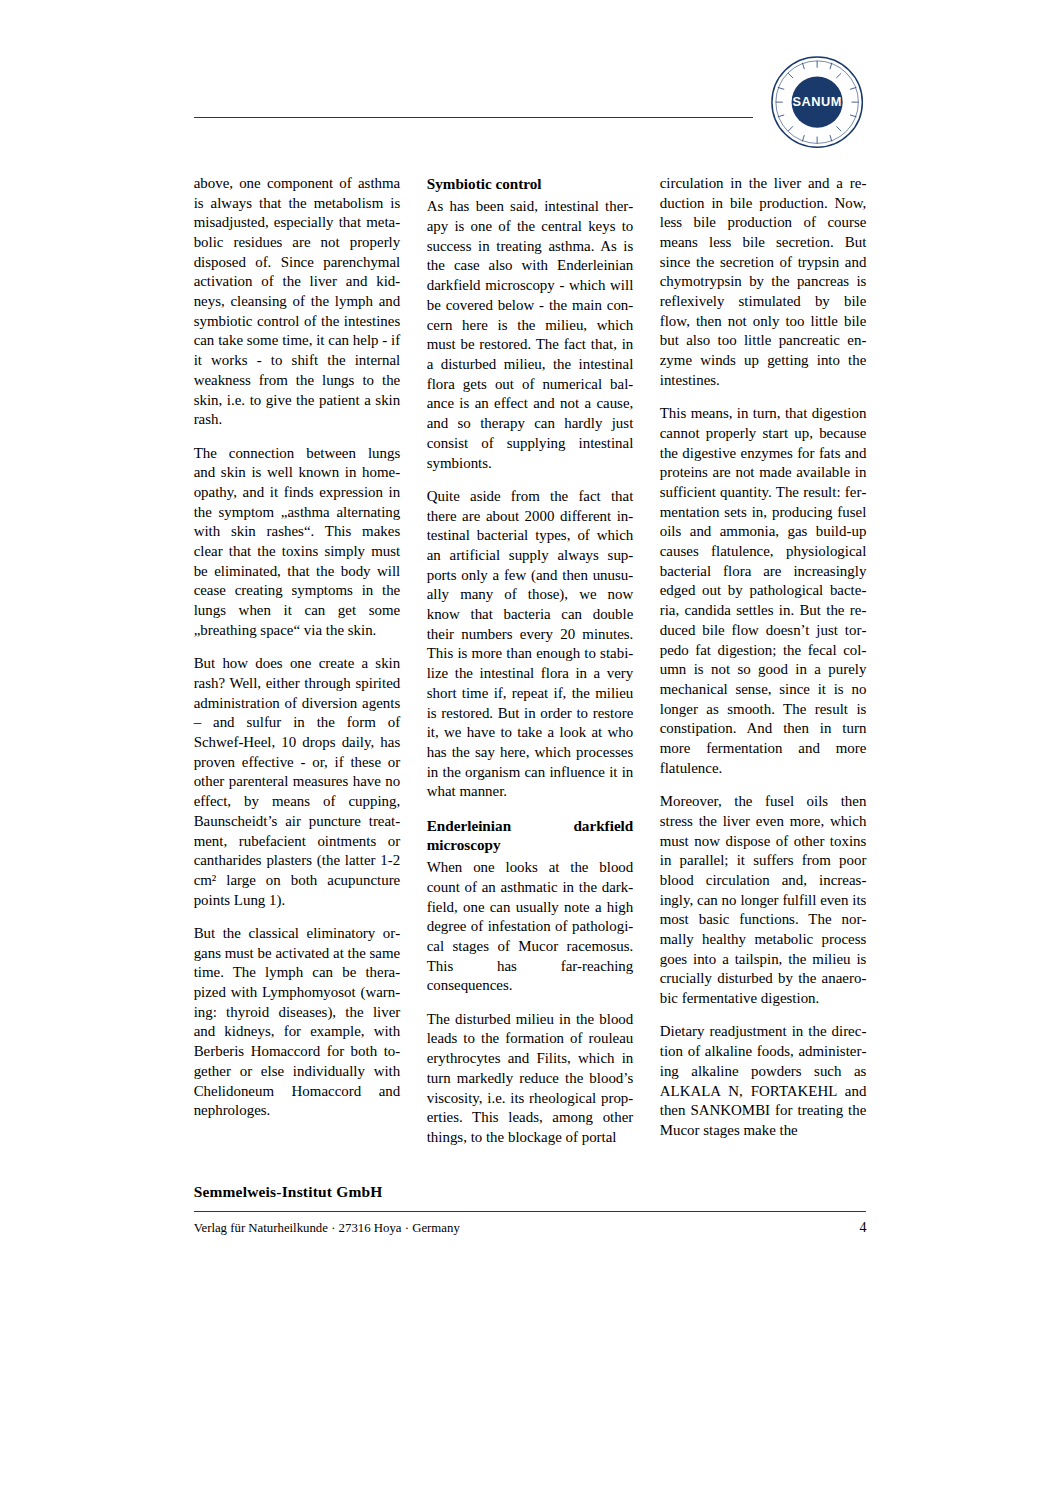SANUM
above, one component of asthma is always that the metabolism is misadjusted, especially that metabolic residues are not properly disposed of. Since parenchymal activation of the liver and kidneys, cleansing of the lymph and symbiotic control of the intestines can take some time, it can help - if it works - to shift the internal weakness from the lungs to the skin, i.e. to give the patient a skin rash.
The connection between lungs and skin is well known in homeopathy, and it finds expression in the symptom „asthma alternating with skin rashes“. This makes clear that the toxins simply must be eliminated, that the body will cease creating symptoms in the lungs when it can get some „breathing space“ via the skin.
But how does one create a skin rash? Well, either through spirited administration of diversion agents – and sulfur in the form of Schwef-Heel, 10 drops daily, has proven effective - or, if these or other parenteral measures have no effect, by means of cupping, Baunscheidt’s air puncture treatment, rubefacient ointments or cantharides plasters (the latter 1-2 cm² large on both acupuncture points Lung 1).
But the classical eliminatory organs must be activated at the same time. The lymph can be therapized with Lymphomyosot (warning: thyroid diseases), the liver and kidneys, for example, with Berberis Homaccord for both together or else individually with Chelidoneum Homaccord and nephrologes.
Symbiotic control
As has been said, intestinal therapy is one of the central keys to success in treating asthma. As is the case also with Enderleinian darkfield microscopy - which will be covered below - the main concern here is the milieu, which must be restored. The fact that, in a disturbed milieu, the intestinal flora gets out of numerical balance is an effect and not a cause, and so therapy can hardly just consist of supplying intestinal symbionts.
Quite aside from the fact that there are about 2000 different intestinal bacterial types, of which an artificial supply always supports only a few (and then unusually many of those), we now know that bacteria can double their numbers every 20 minutes. This is more than enough to stabilize the intestinal flora in a very short time if, repeat if, the milieu is restored. But in order to restore it, we have to take a look at who has the say here, which processes in the organism can influence it in what manner.
Enderleinian darkfield microscopy
When one looks at the blood count of an asthmatic in the darkfield, one can usually note a high degree of infestation of pathological stages of Mucor racemosus. This has far-reaching consequences.
The disturbed milieu in the blood leads to the formation of rouleau erythrocytes and Filits, which in turn markedly reduce the blood’s viscosity, i.e. its rheological properties. This leads, among other things, to the blockage of portal
circulation in the liver and a reduction in bile production. Now, less bile production of course means less bile secretion. But since the secretion of trypsin and chymotrypsin by the pancreas is reflexively stimulated by bile flow, then not only too little bile but also too little pancreatic enzyme winds up getting into the intestines.
This means, in turn, that digestion cannot properly start up, because the digestive enzymes for fats and proteins are not made available in sufficient quantity. The result: fermentation sets in, producing fusel oils and ammonia, gas build-up causes flatulence, physiological bacterial flora are increasingly edged out by pathological bacteria, candida settles in. But the reduced bile flow doesn’t just torpedo fat digestion; the fecal column is not so good in a purely mechanical sense, since it is no longer as smooth. The result is constipation. And then in turn more fermentation and more flatulence.
Moreover, the fusel oils then stress the liver even more, which must now dispose of other toxins in parallel; it suffers from poor blood circulation and, increasingly, can no longer fulfill even its most basic functions. The normally healthy metabolic process goes into a tailspin, the milieu is crucially disturbed by the anaerobic fermentative digestion.
Dietary readjustment in the direction of alkaline foods, administering alkaline powders such as ALKALA N, FORTAKEHL and then SANKOMBI for treating the Mucor stages make the
Semmelweis-Institut GmbH
Verlag für Naturheilkunde · 27316 Hoya · Germany 4